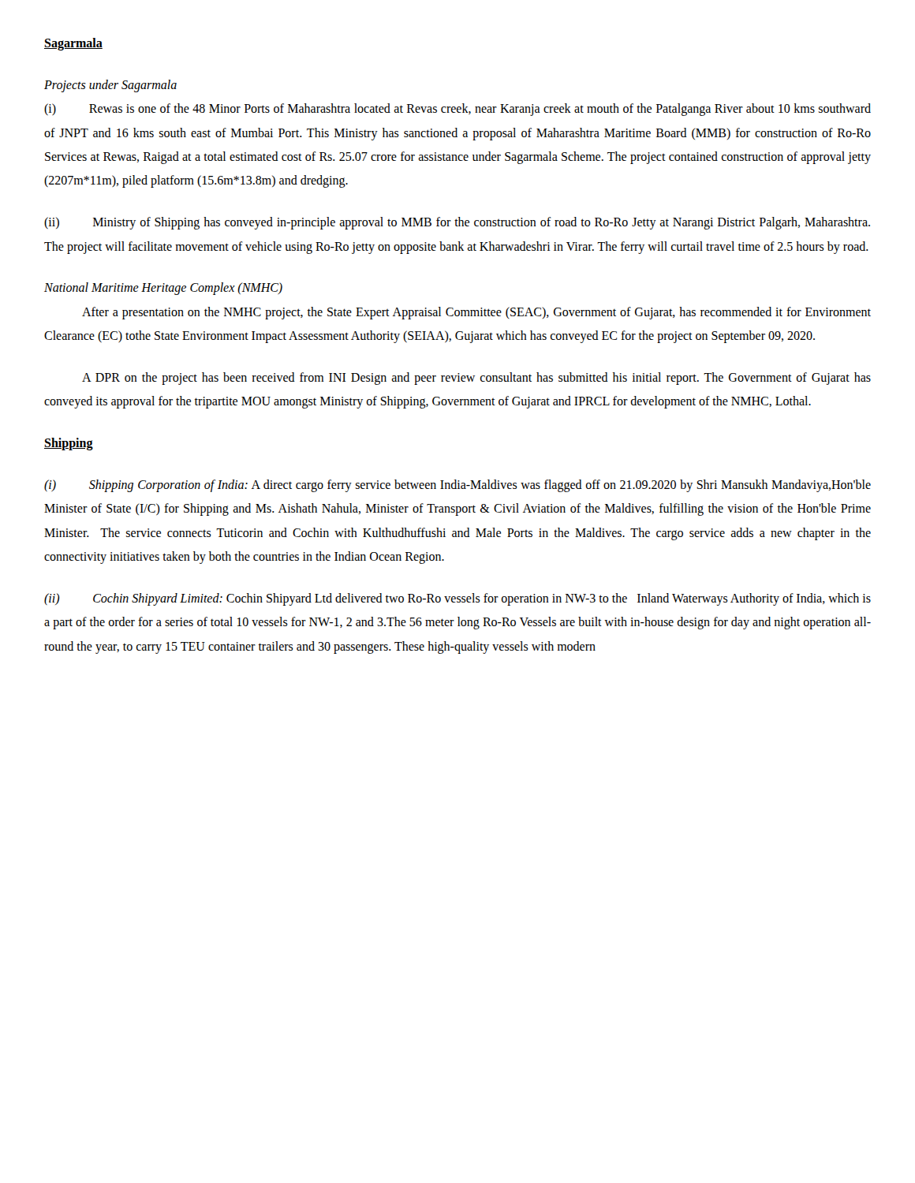Sagarmala
Projects under Sagarmala
(i) Rewas is one of the 48 Minor Ports of Maharashtra located at Revas creek, near Karanja creek at mouth of the Patalganga River about 10 kms southward of JNPT and 16 kms south east of Mumbai Port. This Ministry has sanctioned a proposal of Maharashtra Maritime Board (MMB) for construction of Ro-Ro Services at Rewas, Raigad at a total estimated cost of Rs. 25.07 crore for assistance under Sagarmala Scheme. The project contained construction of approval jetty (2207m*11m), piled platform (15.6m*13.8m) and dredging.
(ii) Ministry of Shipping has conveyed in-principle approval to MMB for the construction of road to Ro-Ro Jetty at Narangi District Palgarh, Maharashtra. The project will facilitate movement of vehicle using Ro-Ro jetty on opposite bank at Kharwadeshri in Virar. The ferry will curtail travel time of 2.5 hours by road.
National Maritime Heritage Complex (NMHC)
After a presentation on the NMHC project, the State Expert Appraisal Committee (SEAC), Government of Gujarat, has recommended it for Environment Clearance (EC) tothe State Environment Impact Assessment Authority (SEIAA), Gujarat which has conveyed EC for the project on September 09, 2020.
A DPR on the project has been received from INI Design and peer review consultant has submitted his initial report. The Government of Gujarat has conveyed its approval for the tripartite MOU amongst Ministry of Shipping, Government of Gujarat and IPRCL for development of the NMHC, Lothal.
Shipping
(i) Shipping Corporation of India: A direct cargo ferry service between India-Maldives was flagged off on 21.09.2020 by Shri Mansukh Mandaviya,Hon'ble Minister of State (I/C) for Shipping and Ms. Aishath Nahula, Minister of Transport & Civil Aviation of the Maldives, fulfilling the vision of the Hon'ble Prime Minister. The service connects Tuticorin and Cochin with Kulthudhuffushi and Male Ports in the Maldives. The cargo service adds a new chapter in the connectivity initiatives taken by both the countries in the Indian Ocean Region.
(ii) Cochin Shipyard Limited: Cochin Shipyard Ltd delivered two Ro-Ro vessels for operation in NW-3 to the Inland Waterways Authority of India, which is a part of the order for a series of total 10 vessels for NW-1, 2 and 3.The 56 meter long Ro-Ro Vessels are built with in-house design for day and night operation all-round the year, to carry 15 TEU container trailers and 30 passengers. These high-quality vessels with modern